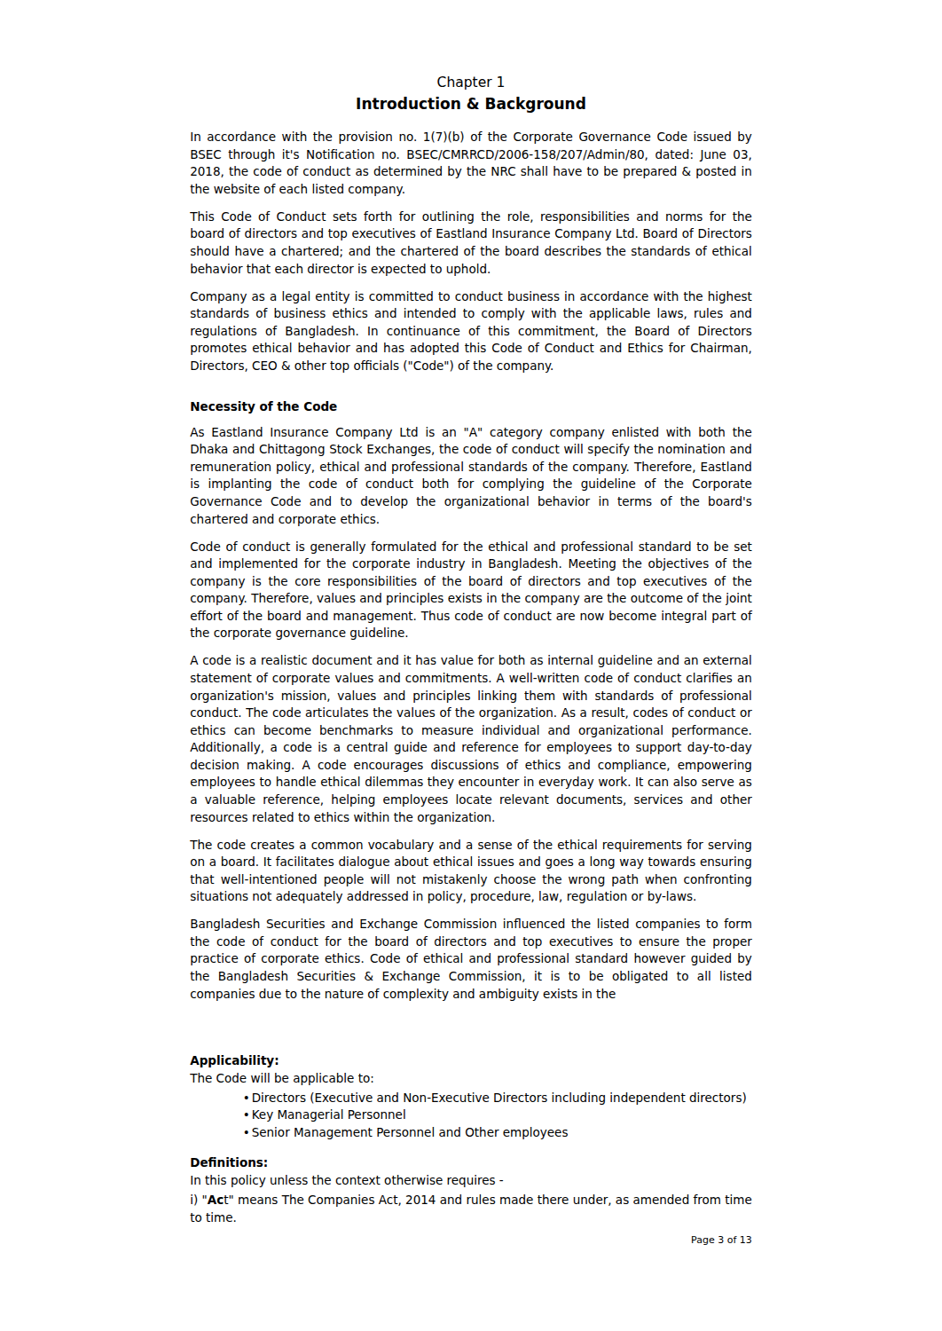Chapter 1 Introduction & Background
In accordance with the provision no. 1(7)(b) of the Corporate Governance Code issued by BSEC through it's Notification no. BSEC/CMRRCD/2006-158/207/Admin/80, dated: June 03, 2018, the code of conduct as determined by the NRC shall have to be prepared & posted in the website of each listed company.
This Code of Conduct sets forth for outlining the role, responsibilities and norms for the board of directors and top executives of Eastland Insurance Company Ltd. Board of Directors should have a chartered; and the chartered of the board describes the standards of ethical behavior that each director is expected to uphold.
Company as a legal entity is committed to conduct business in accordance with the highest standards of business ethics and intended to comply with the applicable laws, rules and regulations of Bangladesh. In continuance of this commitment, the Board of Directors promotes ethical behavior and has adopted this Code of Conduct and Ethics for Chairman, Directors, CEO & other top officials ("Code") of the company.
Necessity of the Code
As Eastland Insurance Company Ltd is an "A" category company enlisted with both the Dhaka and Chittagong Stock Exchanges, the code of conduct will specify the nomination and remuneration policy, ethical and professional standards of the company. Therefore, Eastland is implanting the code of conduct both for complying the guideline of the Corporate Governance Code and to develop the organizational behavior in terms of the board's chartered and corporate ethics.
Code of conduct is generally formulated for the ethical and professional standard to be set and implemented for the corporate industry in Bangladesh. Meeting the objectives of the company is the core responsibilities of the board of directors and top executives of the company. Therefore, values and principles exists in the company are the outcome of the joint effort of the board and management. Thus code of conduct are now become integral part of the corporate governance guideline.
A code is a realistic document and it has value for both as internal guideline and an external statement of corporate values and commitments. A well-written code of conduct clarifies an organization's mission, values and principles linking them with standards of professional conduct. The code articulates the values of the organization. As a result, codes of conduct or ethics can become benchmarks to measure individual and organizational performance. Additionally, a code is a central guide and reference for employees to support day-to-day decision making. A code encourages discussions of ethics and compliance, empowering employees to handle ethical dilemmas they encounter in everyday work. It can also serve as a valuable reference, helping employees locate relevant documents, services and other resources related to ethics within the organization.
The code creates a common vocabulary and a sense of the ethical requirements for serving on a board. It facilitates dialogue about ethical issues and goes a long way towards ensuring that well-intentioned people will not mistakenly choose the wrong path when confronting situations not adequately addressed in policy, procedure, law, regulation or by-laws.
Bangladesh Securities and Exchange Commission influenced the listed companies to form the code of conduct for the board of directors and top executives to ensure the proper practice of corporate ethics. Code of ethical and professional standard however guided by the Bangladesh Securities & Exchange Commission, it is to be obligated to all listed companies due to the nature of complexity and ambiguity exists in the
Applicability:
The Code will be applicable to:
Directors (Executive and Non-Executive Directors including independent directors)
Key Managerial Personnel
Senior Management Personnel and Other employees
Definitions:
In this policy unless the context otherwise requires -
i) "Act" means The Companies Act, 2014 and rules made there under, as amended from time to time.
Page 3 of 13